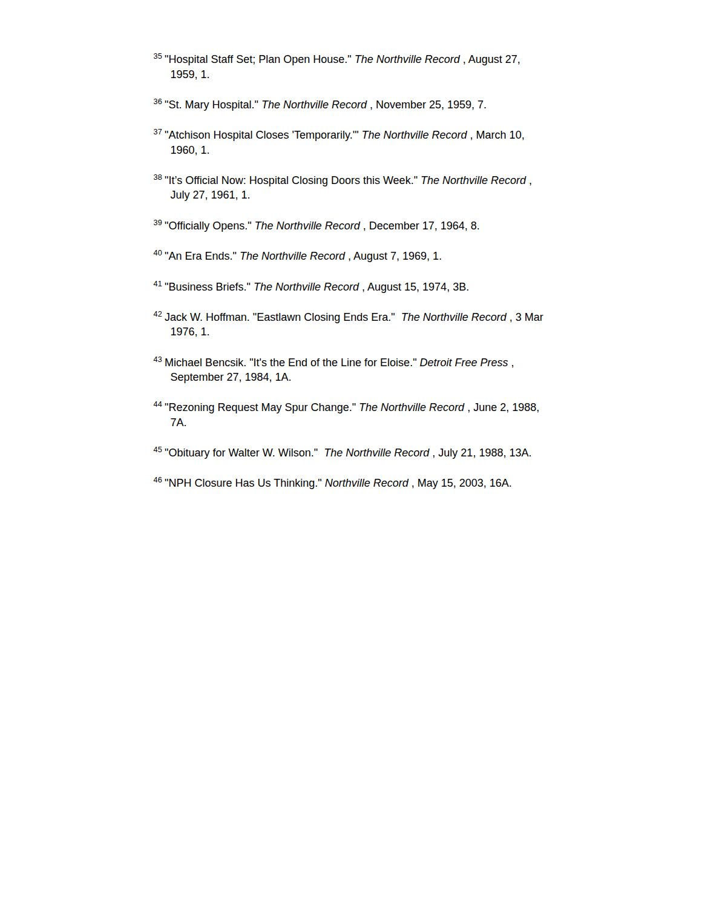35"Hospital Staff Set; Plan Open House." The Northville Record , August 27, 1959, 1.
36"St. Mary Hospital." The Northville Record , November 25, 1959, 7.
37"Atchison Hospital Closes 'Temporarily.'" The Northville Record , March 10, 1960, 1.
38"It’s Official Now: Hospital Closing Doors this Week." The Northville Record , July 27, 1961, 1.
39"Officially Opens." The Northville Record , December 17, 1964, 8.
40"An Era Ends." The Northville Record , August 7, 1969, 1.
41"Business Briefs." The Northville Record , August 15, 1974, 3B.
42 Jack W. Hoffman. "Eastlawn Closing Ends Era." The Northville Record , 3 Mar 1976, 1.
43 Michael Bencsik. "It's the End of the Line for Eloise." Detroit Free Press , September 27, 1984, 1A.
44"Rezoning Request May Spur Change." The Northville Record , June 2, 1988, 7A.
45"Obituary for Walter W. Wilson." The Northville Record , July 21, 1988, 13A.
46"NPH Closure Has Us Thinking." Northville Record , May 15, 2003, 16A.